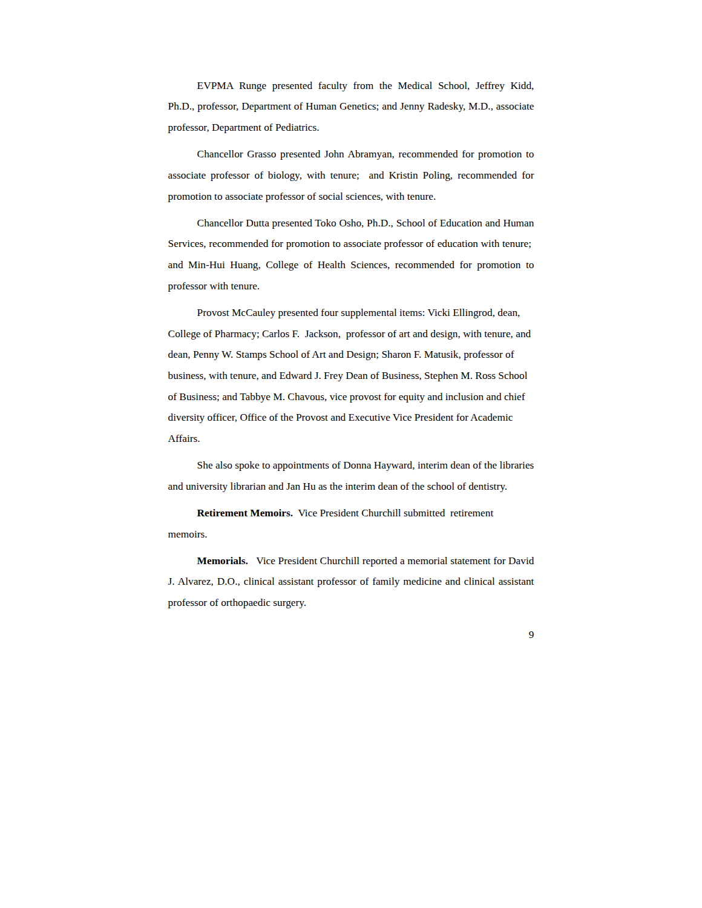EVPMA Runge presented faculty from the Medical School, Jeffrey Kidd, Ph.D., professor, Department of Human Genetics; and Jenny Radesky, M.D., associate professor, Department of Pediatrics.
Chancellor Grasso presented John Abramyan, recommended for promotion to associate professor of biology, with tenure; and Kristin Poling, recommended for promotion to associate professor of social sciences, with tenure.
Chancellor Dutta presented Toko Osho, Ph.D., School of Education and Human Services, recommended for promotion to associate professor of education with tenure; and Min-Hui Huang, College of Health Sciences, recommended for promotion to professor with tenure.
Provost McCauley presented four supplemental items: Vicki Ellingrod, dean, College of Pharmacy; Carlos F. Jackson, professor of art and design, with tenure, and dean, Penny W. Stamps School of Art and Design; Sharon F. Matusik, professor of business, with tenure, and Edward J. Frey Dean of Business, Stephen M. Ross School of Business; and Tabbye M. Chavous, vice provost for equity and inclusion and chief diversity officer, Office of the Provost and Executive Vice President for Academic Affairs.
She also spoke to appointments of Donna Hayward, interim dean of the libraries and university librarian and Jan Hu as the interim dean of the school of dentistry.
Retirement Memoirs. Vice President Churchill submitted retirement memoirs.
Memorials. Vice President Churchill reported a memorial statement for David J. Alvarez, D.O., clinical assistant professor of family medicine and clinical assistant professor of orthopaedic surgery.
9